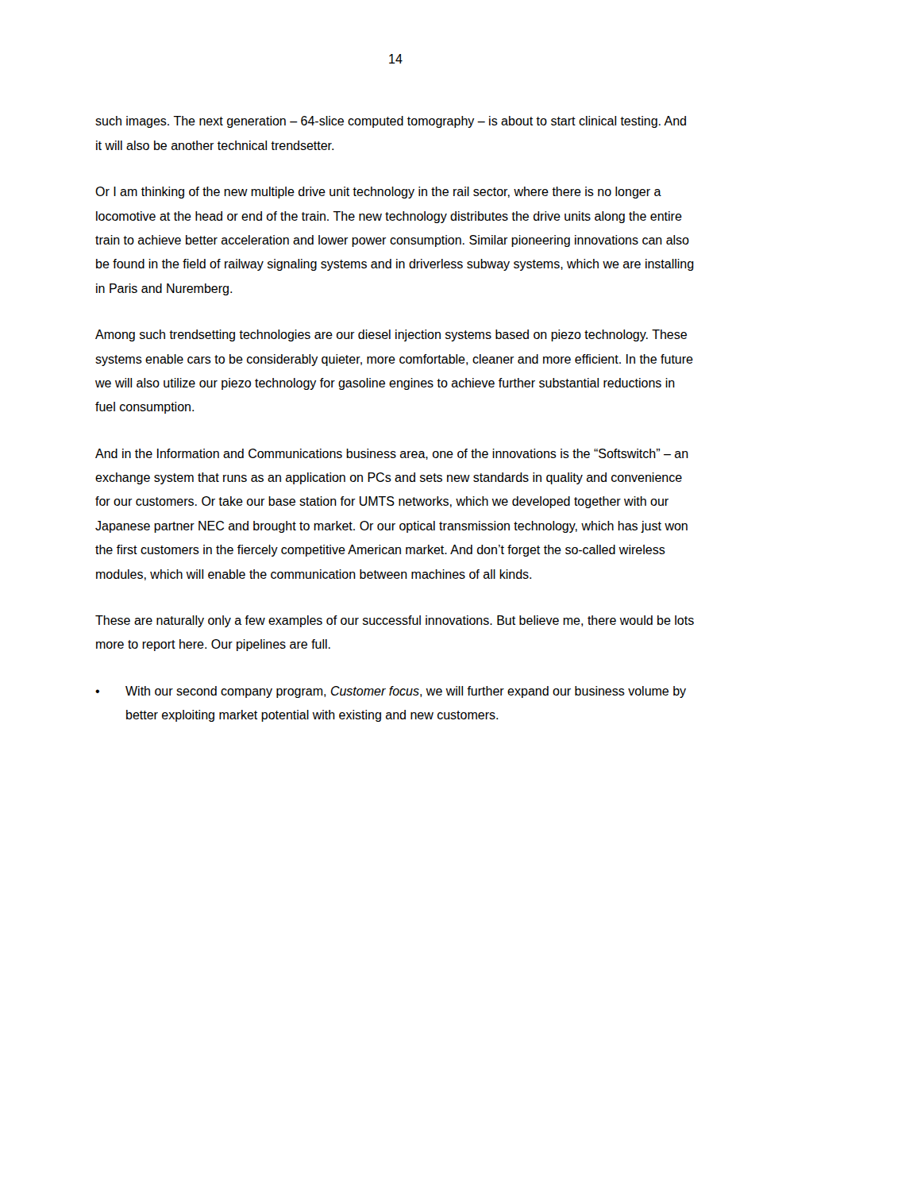14
such images. The next generation – 64-slice computed tomography – is about to start clinical testing. And it will also be another technical trendsetter.
Or I am thinking of the new multiple drive unit technology in the rail sector, where there is no longer a locomotive at the head or end of the train. The new technology distributes the drive units along the entire train to achieve better acceleration and lower power consumption. Similar pioneering innovations can also be found in the field of railway signaling systems and in driverless subway systems, which we are installing in Paris and Nuremberg.
Among such trendsetting technologies are our diesel injection systems based on piezo technology. These systems enable cars to be considerably quieter, more comfortable, cleaner and more efficient. In the future we will also utilize our piezo technology for gasoline engines to achieve further substantial reductions in fuel consumption.
And in the Information and Communications business area, one of the innovations is the “Softswitch” – an exchange system that runs as an application on PCs and sets new standards in quality and convenience for our customers. Or take our base station for UMTS networks, which we developed together with our Japanese partner NEC and brought to market. Or our optical transmission technology, which has just won the first customers in the fiercely competitive American market. And don’t forget the so-called wireless modules, which will enable the communication between machines of all kinds.
These are naturally only a few examples of our successful innovations. But believe me, there would be lots more to report here. Our pipelines are full.
With our second company program, Customer focus, we will further expand our business volume by better exploiting market potential with existing and new customers.